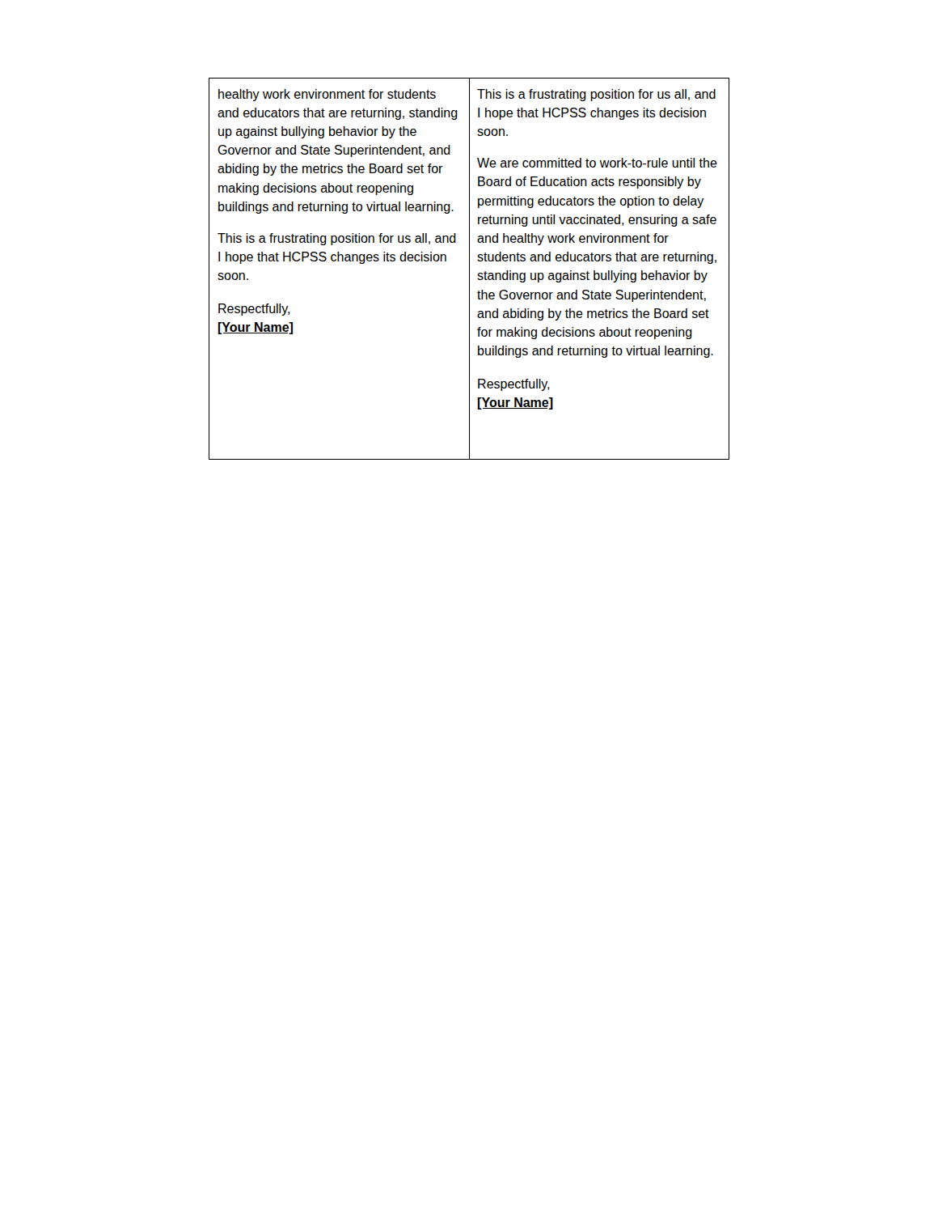| healthy work environment for students and educators that are returning, standing up against bullying behavior by the Governor and State Superintendent, and abiding by the metrics the Board set for making decisions about reopening buildings and returning to virtual learning. This is a frustrating position for us all, and I hope that HCPSS changes its decision soon. Respectfully, [Your Name] | This is a frustrating position for us all, and I hope that HCPSS changes its decision soon. We are committed to work-to-rule until the Board of Education acts responsibly by permitting educators the option to delay returning until vaccinated, ensuring a safe and healthy work environment for students and educators that are returning, standing up against bullying behavior by the Governor and State Superintendent, and abiding by the metrics the Board set for making decisions about reopening buildings and returning to virtual learning. Respectfully, [Your Name] |